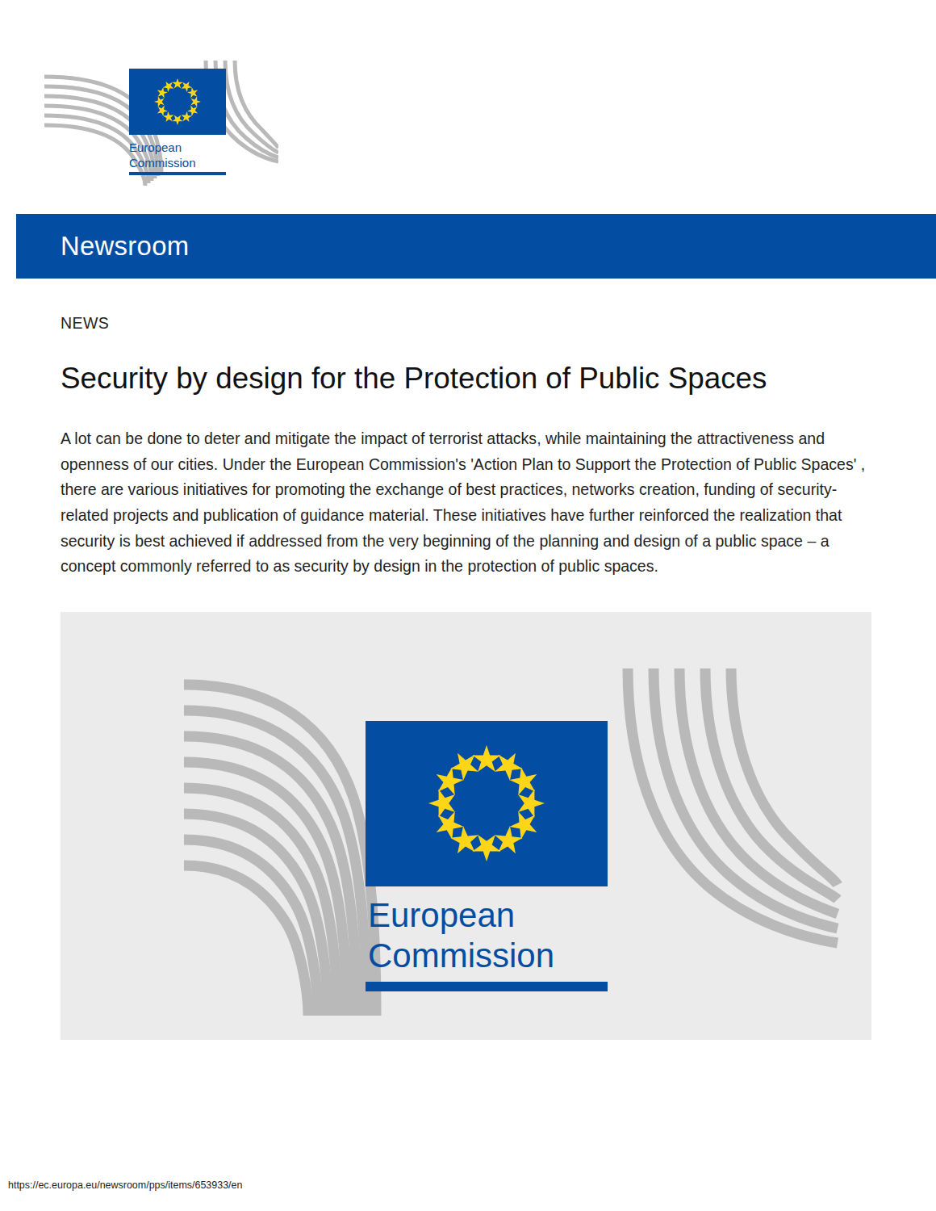European Commission European Commission
Newsroom
NEWS
Security by design for the Protection of Public Spaces
A lot can be done to deter and mitigate the impact of terrorist attacks, while maintaining the attractiveness and openness of our cities. Under the European Commission's 'Action Plan to Support the Protection of Public Spaces' , there are various initiatives for promoting the exchange of best practices, networks creation, funding of security-related projects and publication of guidance material. These initiatives have further reinforced the realization that security is best achieved if addressed from the very beginning of the planning and design of a public space – a concept commonly referred to as security by design in the protection of public spaces.
European Commission European Commission
https://ec.europa.eu/newsroom/pps/items/653933/en